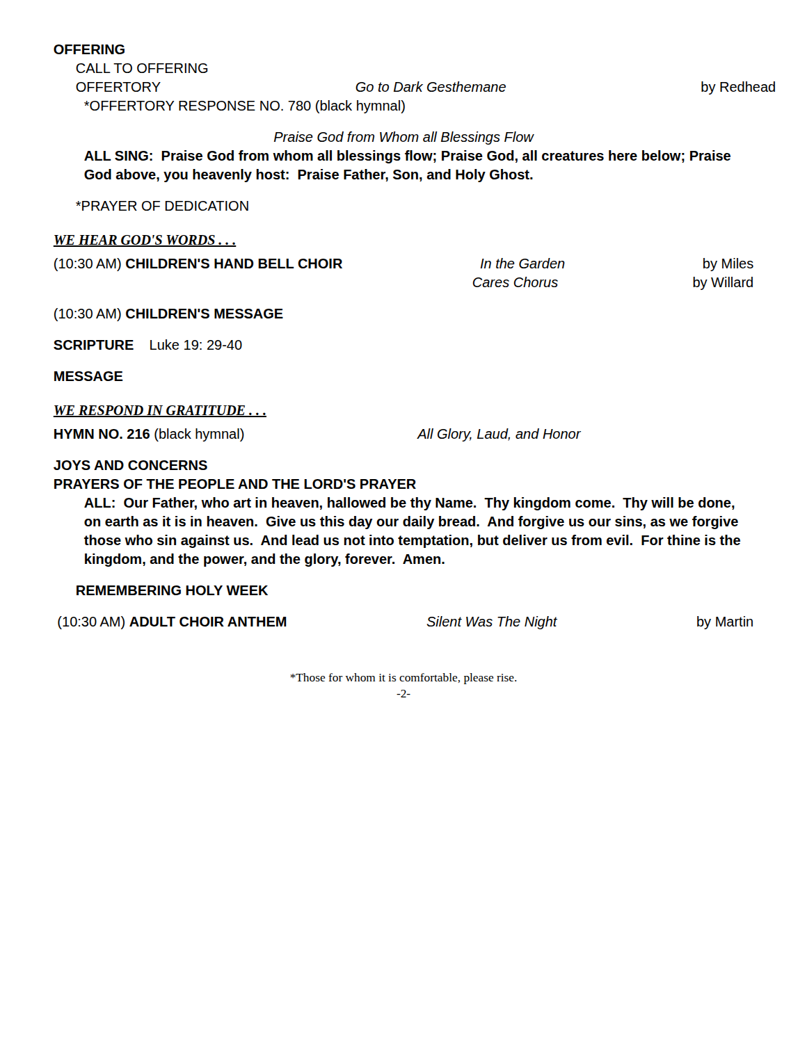OFFERING
CALL TO OFFERING
OFFERTORY Go to Dark Gesthemane by Redhead
*OFFERTORY RESPONSE NO. 780 (black hymnal)
Praise God from Whom all Blessings Flow
ALL SING: Praise God from whom all blessings flow; Praise God, all creatures here below; Praise God above, you heavenly host: Praise Father, Son, and Holy Ghost.
*PRAYER OF DEDICATION
WE HEAR GOD'S WORDS . . .
(10:30 AM) CHILDREN'S HAND BELL CHOIR In the Garden by Miles
(10:30 AM) CHILDREN'S HAND BELL CHOIR Cares Chorus by Willard
(10:30 AM) CHILDREN'S MESSAGE
SCRIPTURE Luke 19: 29-40
MESSAGE
WE RESPOND IN GRATITUDE . . .
HYMN NO. 216 (black hymnal) All Glory, Laud, and Honor
JOYS AND CONCERNS
PRAYERS OF THE PEOPLE AND THE LORD'S PRAYER
ALL: Our Father, who art in heaven, hallowed be thy Name. Thy kingdom come. Thy will be done, on earth as it is in heaven. Give us this day our daily bread. And forgive us our sins, as we forgive those who sin against us. And lead us not into temptation, but deliver us from evil. For thine is the kingdom, and the power, and the glory, forever. Amen.
REMEMBERING HOLY WEEK
(10:30 AM) ADULT CHOIR ANTHEM Silent Was The Night by Martin
*Those for whom it is comfortable, please rise.
-2-